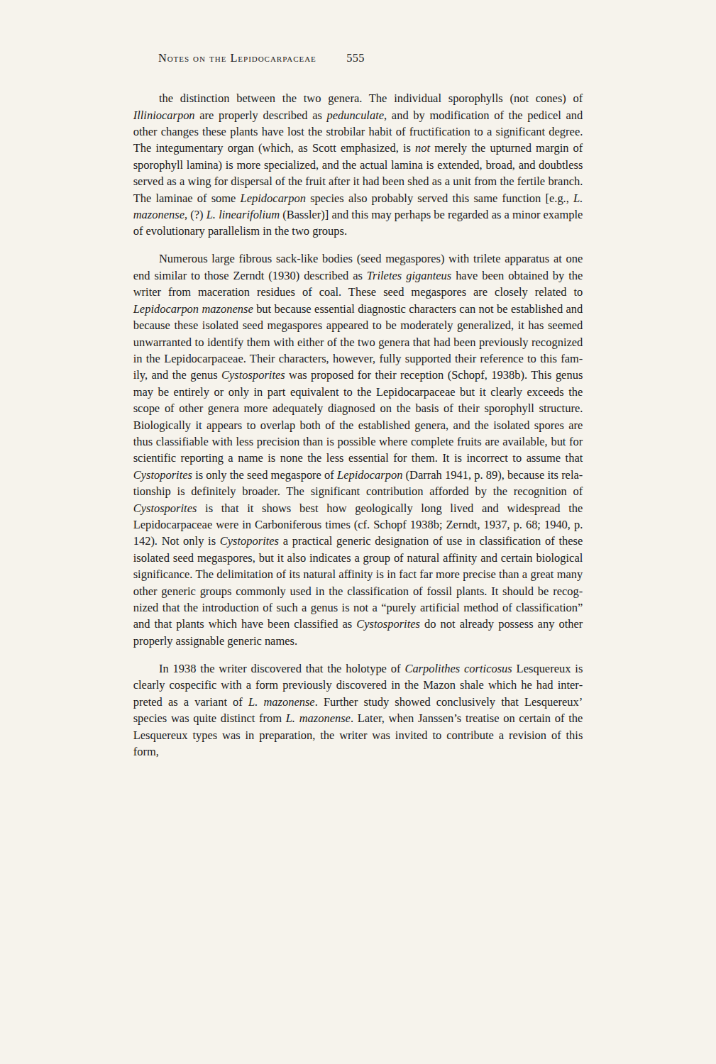Notes on the Lepidocarpaceae 555
the distinction between the two genera. The individual sporophylls (not cones) of Illiniocarpon are properly described as pedunculate, and by modification of the pedicel and other changes these plants have lost the strobilar habit of fructification to a significant degree. The integumentary organ (which, as Scott emphasized, is not merely the upturned margin of sporophyll lamina) is more specialized, and the actual lamina is extended, broad, and doubtless served as a wing for dispersal of the fruit after it had been shed as a unit from the fertile branch. The laminae of some Lepidocarpon species also probably served this same function [e.g., L. mazonense, (?) L. linearifolium (Bassler)] and this may perhaps be regarded as a minor example of evolutionary parallelism in the two groups.
Numerous large fibrous sack-like bodies (seed megaspores) with trilete apparatus at one end similar to those Zerndt (1930) described as Triletes giganteus have been obtained by the writer from maceration residues of coal. These seed megaspores are closely related to Lepidocarpon mazonense but because essential diagnostic characters can not be established and because these isolated seed megaspores appeared to be moderately generalized, it has seemed unwarranted to identify them with either of the two genera that had been previously recognized in the Lepidocarpaceae. Their characters, however, fully supported their reference to this family, and the genus Cystosporites was proposed for their reception (Schopf, 1938b). This genus may be entirely or only in part equivalent to the Lepidocarpaceae but it clearly exceeds the scope of other genera more adequately diagnosed on the basis of their sporophyll structure. Biologically it appears to overlap both of the established genera, and the isolated spores are thus classifiable with less precision than is possible where complete fruits are available, but for scientific reporting a name is none the less essential for them. It is incorrect to assume that Cystoporites is only the seed megaspore of Lepidocarpon (Darrah 1941, p. 89), because its relationship is definitely broader. The significant contribution afforded by the recognition of Cystosporites is that it shows best how geologically long lived and widespread the Lepidocarpaceae were in Carboniferous times (cf. Schopf 1938b; Zerndt, 1937, p. 68; 1940, p. 142). Not only is Cystoporites a practical generic designation of use in classification of these isolated seed megaspores, but it also indicates a group of natural affinity and certain biological significance. The delimitation of its natural affinity is in fact far more precise than a great many other generic groups commonly used in the classification of fossil plants. It should be recognized that the introduction of such a genus is not a “purely artificial method of classification” and that plants which have been classified as Cystosporites do not already possess any other properly assignable generic names.
In 1938 the writer discovered that the holotype of Carpolithes corticosus Lesquereux is clearly cospecific with a form previously discovered in the Mazon shale which he had interpreted as a variant of L. mazonense. Further study showed conclusively that Lesquereux’ species was quite distinct from L. mazonense. Later, when Janssen’s treatise on certain of the Lesquereux types was in preparation, the writer was invited to contribute a revision of this form,